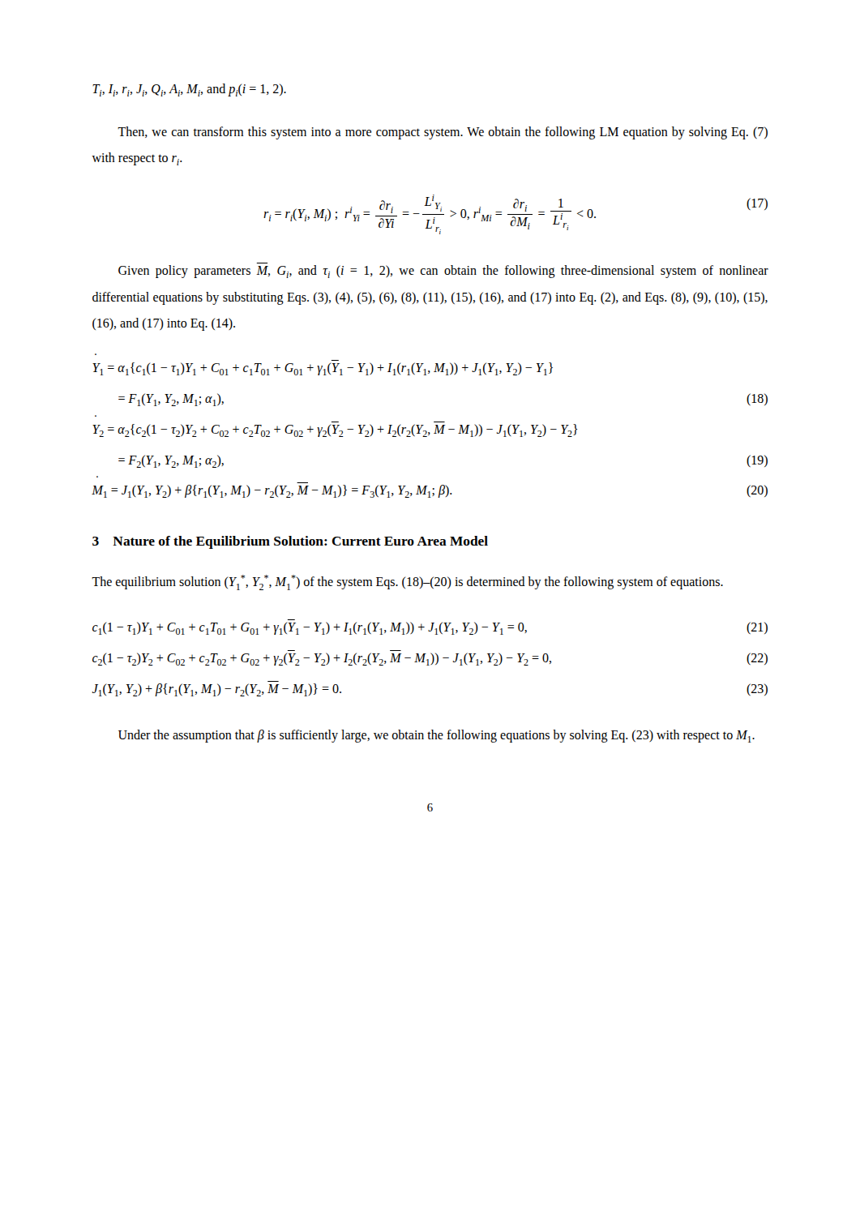Ti, Ii, ri, Ji, Qi, Ai, Mi, and pi(i = 1, 2).
Then, we can transform this system into a more compact system. We obtain the following LM equation by solving Eq. (7) with respect to ri.
ri = ri(Yi, Mi) ; riYi = ∂ri∂Yi = −LiYi Liri > 0, riMi = ∂ri∂Mi = 1 Liri < 0. (17)
Given policy parameters M, Gi, and τi (i = 1, 2), we can obtain the following three-dimensional system of nonlinear differential equations by substituting Eqs. (3), (4), (5), (6), (8), (11), (15), (16), and (17) into Eq. (2), and Eqs. (8), (9), (10), (15), (16), and (17) into Eq. (14).
Y1 = α1{c1(1 − τ1)Y1 + C01 + c1T01 + G01 + γ1(Y1 − Y1) + I1(r1(Y1, M1)) + J1(Y1, Y2) − Y1}
= F1(Y1, Y2, M1; α1), (18)
Y2 = α2{c2(1 − τ2)Y2 + C02 + c2T02 + G02 + γ2(Y2 − Y2) + I2(r2(Y2, M − M1)) − J1(Y1, Y2) − Y2}
= F2(Y1, Y2, M1; α2), (19)
M1 = J1(Y1, Y2) + β{r1(Y1, M1) − r2(Y2, M − M1)} = F3(Y1, Y2, M1; β). (20)
3 Nature of the Equilibrium Solution: Current Euro Area Model
The equilibrium solution (Y1*, Y2*, M1*) of the system Eqs. (18)–(20) is determined by the following system of equations.
c1(1 − τ1)Y1 + C01 + c1T01 + G01 + γ1(Y1 − Y1) + I1(r1(Y1, M1)) + J1(Y1, Y2) − Y1 = 0, (21)
c2(1 − τ2)Y2 + C02 + c2T02 + G02 + γ2(Y2 − Y2) + I2(r2(Y2, M − M1)) − J1(Y1, Y2) − Y2 = 0, (22)
J1(Y1, Y2) + β{r1(Y1, M1) − r2(Y2, M − M1)} = 0. (23)
Under the assumption that β is sufficiently large, we obtain the following equations by solving Eq. (23) with respect to M1.
6